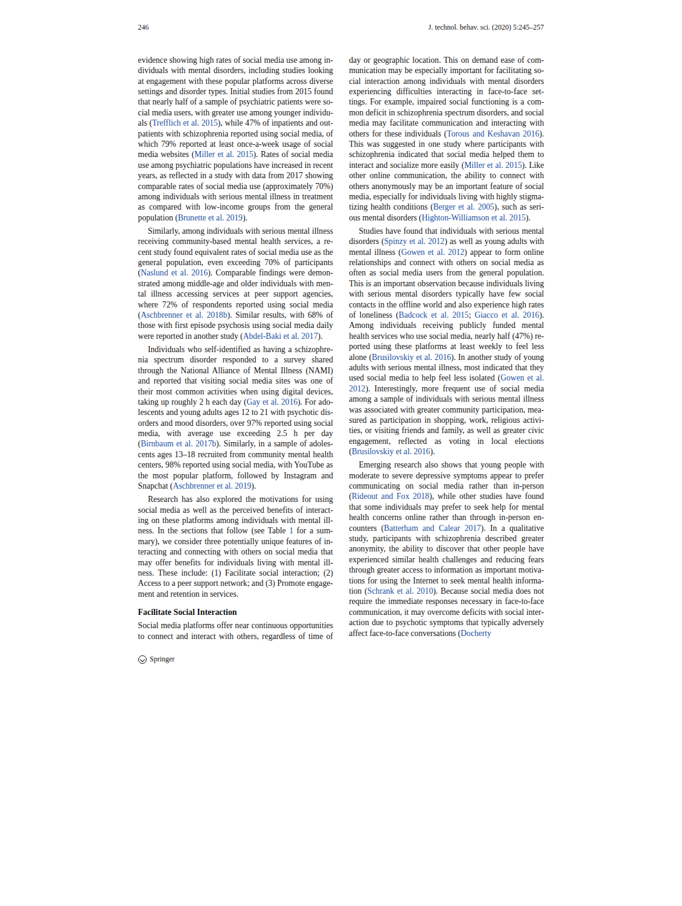246 J. technol. behav. sci. (2020) 5:245–257
evidence showing high rates of social media use among individuals with mental disorders, including studies looking at engagement with these popular platforms across diverse settings and disorder types. Initial studies from 2015 found that nearly half of a sample of psychiatric patients were social media users, with greater use among younger individuals (Trefflich et al. 2015), while 47% of inpatients and outpatients with schizophrenia reported using social media, of which 79% reported at least once-a-week usage of social media websites (Miller et al. 2015). Rates of social media use among psychiatric populations have increased in recent years, as reflected in a study with data from 2017 showing comparable rates of social media use (approximately 70%) among individuals with serious mental illness in treatment as compared with low-income groups from the general population (Brunette et al. 2019).
Similarly, among individuals with serious mental illness receiving community-based mental health services, a recent study found equivalent rates of social media use as the general population, even exceeding 70% of participants (Naslund et al. 2016). Comparable findings were demonstrated among middle-age and older individuals with mental illness accessing services at peer support agencies, where 72% of respondents reported using social media (Aschbrenner et al. 2018b). Similar results, with 68% of those with first episode psychosis using social media daily were reported in another study (Abdel-Baki et al. 2017).
Individuals who self-identified as having a schizophrenia spectrum disorder responded to a survey shared through the National Alliance of Mental Illness (NAMI) and reported that visiting social media sites was one of their most common activities when using digital devices, taking up roughly 2 h each day (Gay et al. 2016). For adolescents and young adults ages 12 to 21 with psychotic disorders and mood disorders, over 97% reported using social media, with average use exceeding 2.5 h per day (Birnbaum et al. 2017b). Similarly, in a sample of adolescents ages 13–18 recruited from community mental health centers, 98% reported using social media, with YouTube as the most popular platform, followed by Instagram and Snapchat (Aschbrenner et al. 2019).
Research has also explored the motivations for using social media as well as the perceived benefits of interacting on these platforms among individuals with mental illness. In the sections that follow (see Table 1 for a summary), we consider three potentially unique features of interacting and connecting with others on social media that may offer benefits for individuals living with mental illness. These include: (1) Facilitate social interaction; (2) Access to a peer support network; and (3) Promote engagement and retention in services.
Facilitate Social Interaction
Social media platforms offer near continuous opportunities to connect and interact with others, regardless of time of day or geographic location. This on demand ease of communication may be especially important for facilitating social interaction among individuals with mental disorders experiencing difficulties interacting in face-to-face settings. For example, impaired social functioning is a common deficit in schizophrenia spectrum disorders, and social media may facilitate communication and interacting with others for these individuals (Torous and Keshavan 2016). This was suggested in one study where participants with schizophrenia indicated that social media helped them to interact and socialize more easily (Miller et al. 2015). Like other online communication, the ability to connect with others anonymously may be an important feature of social media, especially for individuals living with highly stigmatizing health conditions (Berger et al. 2005), such as serious mental disorders (Highton-Williamson et al. 2015).
Studies have found that individuals with serious mental disorders (Spinzy et al. 2012) as well as young adults with mental illness (Gowen et al. 2012) appear to form online relationships and connect with others on social media as often as social media users from the general population. This is an important observation because individuals living with serious mental disorders typically have few social contacts in the offline world and also experience high rates of loneliness (Badcock et al. 2015; Giacco et al. 2016). Among individuals receiving publicly funded mental health services who use social media, nearly half (47%) reported using these platforms at least weekly to feel less alone (Brusilovskiy et al. 2016). In another study of young adults with serious mental illness, most indicated that they used social media to help feel less isolated (Gowen et al. 2012). Interestingly, more frequent use of social media among a sample of individuals with serious mental illness was associated with greater community participation, measured as participation in shopping, work, religious activities, or visiting friends and family, as well as greater civic engagement, reflected as voting in local elections (Brusilovskiy et al. 2016).
Emerging research also shows that young people with moderate to severe depressive symptoms appear to prefer communicating on social media rather than in-person (Rideout and Fox 2018), while other studies have found that some individuals may prefer to seek help for mental health concerns online rather than through in-person encounters (Batterham and Calear 2017). In a qualitative study, participants with schizophrenia described greater anonymity, the ability to discover that other people have experienced similar health challenges and reducing fears through greater access to information as important motivations for using the Internet to seek mental health information (Schrank et al. 2010). Because social media does not require the immediate responses necessary in face-to-face communication, it may overcome deficits with social interaction due to psychotic symptoms that typically adversely affect face-to-face conversations (Docherty
Springer